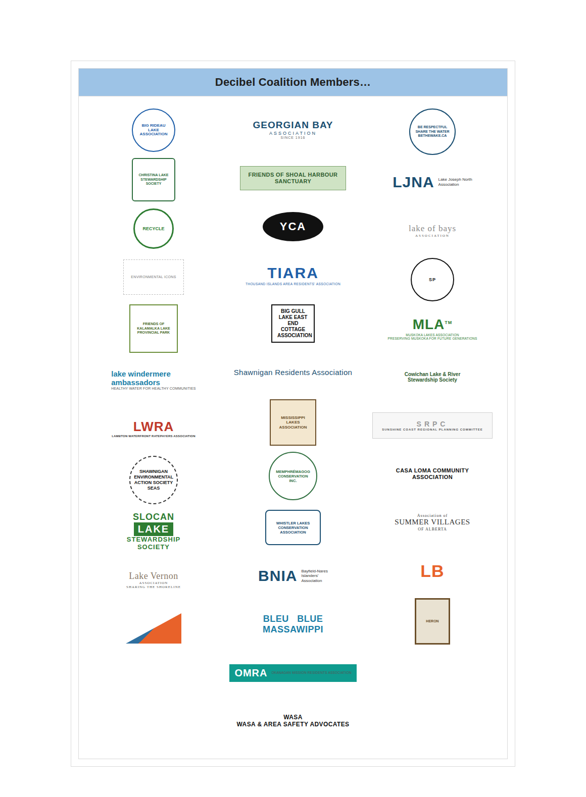Decibel Coalition Members…
Big Rideau Lake Association
Christina Lake Stewardship Society
Recycle
Environmental icons
Friends of Kalamalka Lake Provincial Park
lake windermere ambassadors healthy water for healthy communities
LWRA Lambton Waterfront Ratepayers Association
Shawnigan Environmental Action Society SEAS
SLOCAN LAKE STEWARDSHIP SOCIETY
Lake Vernon association sharing the shoreline
GEORGIAN BAY ASSOCIATION SINCE 1916
Friends of Shoal Harbour Sanctuary
YCA
TIARA Thousand Islands Area Residents' Association
Big Gull Lake East End Cottage Association
Shawnigan Residents Association
Mississippi Lakes Association
Memphrémagog Conservation Inc.
Whistler Lakes Conservation Association
BNIA Bayfield-Nares
Islanders'
Association
BLEU BLUE MASSAWIPPI
OMRA Okanagan Mission Residents Association
WASA WASA & Area Safety Advocates
Be Respectful Share the Water BeTheWake.ca
LJNA Lake Joseph North
Association
lake of bays association
SP
MLATM Muskoka Lakes Association Preserving Muskoka for Future Generations
Cowichan Lake & River Stewardship Society
SRPC Sunshine Coast Regional Planning Committee
Casa Loma Community Association
Association of SUMMER VILLAGES OF ALBERTA
LB
Heron